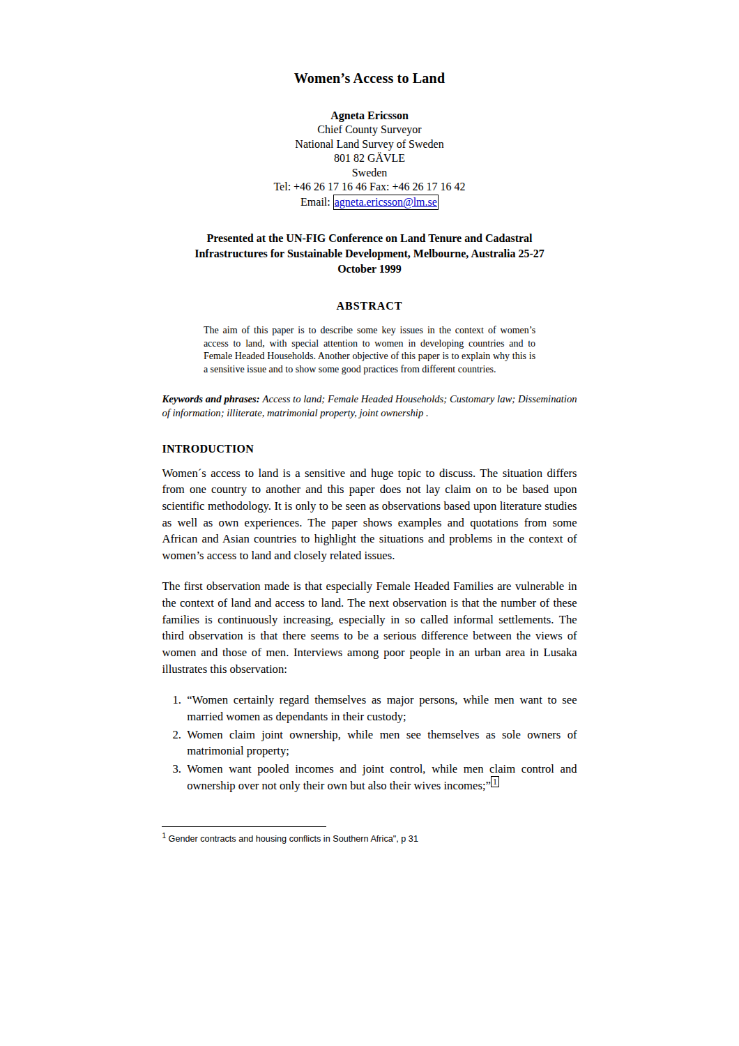Women’s Access to Land
Agneta Ericsson
Chief County Surveyor
National Land Survey of Sweden
801 82 GÄVLE
Sweden
Tel: +46 26 17 16 46 Fax: +46 26 17 16 42
Email: agneta.ericsson@lm.se
Presented at the UN-FIG Conference on Land Tenure and Cadastral Infrastructures for Sustainable Development, Melbourne, Australia 25-27 October 1999
ABSTRACT
The aim of this paper is to describe some key issues in the context of women’s access to land, with special attention to women in developing countries and to Female Headed Households. Another objective of this paper is to explain why this is a sensitive issue and to show some good practices from different countries.
Keywords and phrases: Access to land; Female Headed Households; Customary law; Dissemination of information; illiterate, matrimonial property, joint ownership .
INTRODUCTION
Women´s access to land is a sensitive and huge topic to discuss. The situation differs from one country to another and this paper does not lay claim on to be based upon scientific methodology. It is only to be seen as observations based upon literature studies as well as own experiences. The paper shows examples and quotations from some African and Asian countries to highlight the situations and problems in the context of women’s access to land and closely related issues.
The first observation made is that especially Female Headed Families are vulnerable in the context of land and access to land. The next observation is that the number of these families is continuously increasing, especially in so called informal settlements. The third observation is that there seems to be a serious difference between the views of women and those of men. Interviews among poor people in an urban area in Lusaka illustrates this observation:
“Women certainly regard themselves as major persons, while men want to see married women as dependants in their custody;
Women claim joint ownership, while men see themselves as sole owners of matrimonial property;
Women want pooled incomes and joint control, while men claim control and ownership over not only their own but also their wives incomes;”1
1 Gender contracts and housing conflicts in Southern Africa", p 31